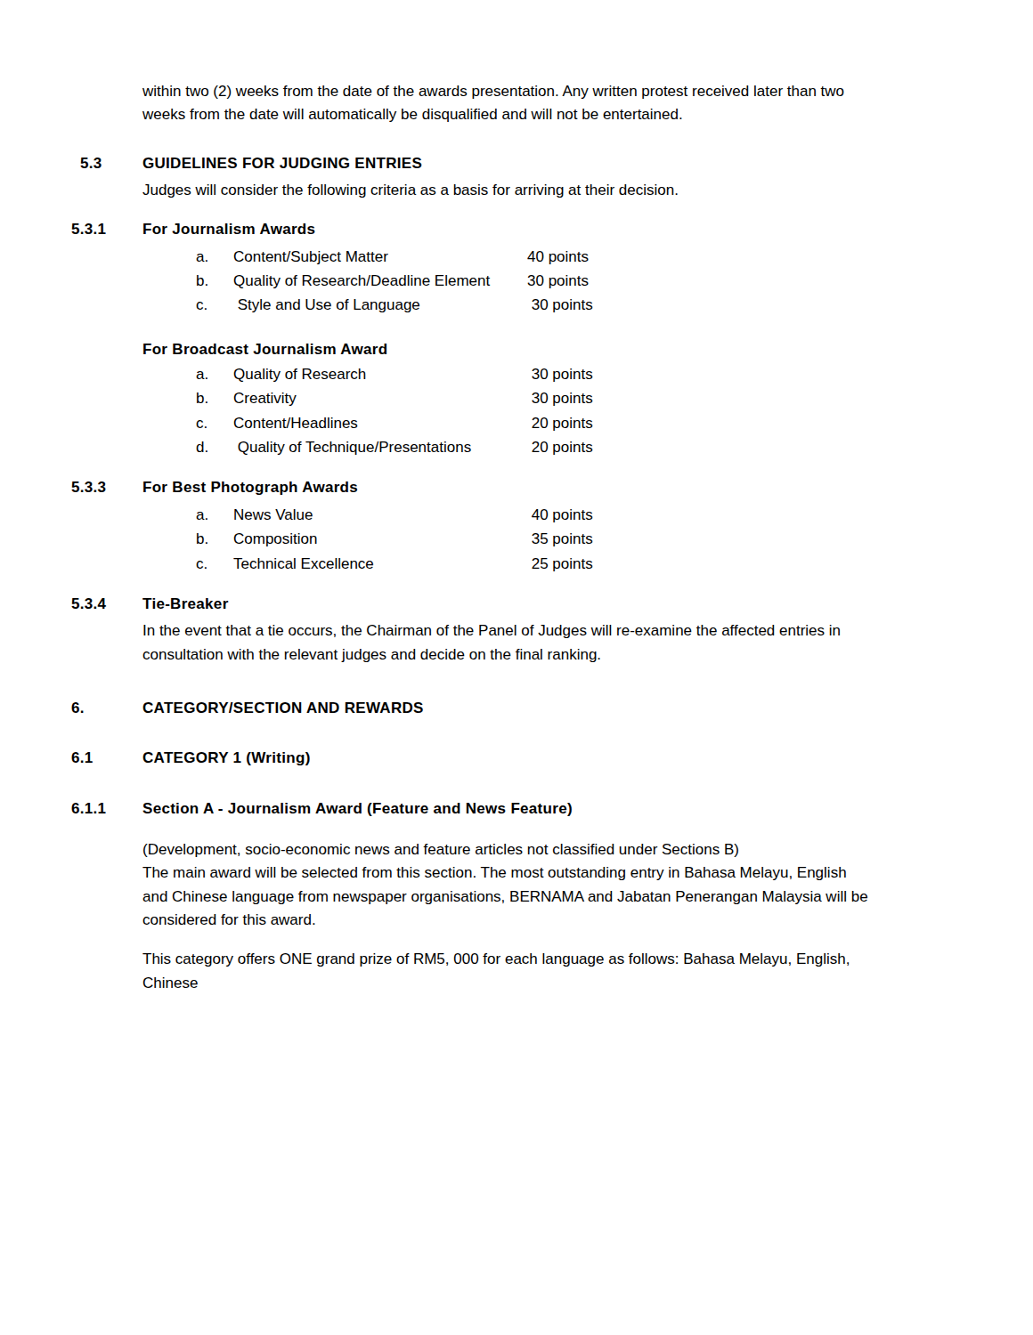within two (2) weeks from the date of the awards presentation. Any written protest received later than two weeks from the date will automatically be disqualified and will not be entertained.
5.3 GUIDELINES FOR JUDGING ENTRIES
Judges will consider the following criteria as a basis for arriving at their decision.
5.3.1 For Journalism Awards
| a. | Content/Subject Matter | 40 points |
| b. | Quality of Research/Deadline Element | 30 points |
| c. | Style and Use of Language | 30 points |
For Broadcast Journalism Award
| a. | Quality of Research | 30 points |
| b. | Creativity | 30 points |
| c. | Content/Headlines | 20 points |
| d. | Quality of Technique/Presentations | 20 points |
5.3.3 For Best Photograph Awards
| a. | News Value | 40 points |
| b. | Composition | 35 points |
| c. | Technical Excellence | 25 points |
5.3.4 Tie-Breaker
In the event that a tie occurs, the Chairman of the Panel of Judges will re-examine the affected entries in consultation with the relevant judges and decide on the final ranking.
6. CATEGORY/SECTION AND REWARDS
6.1 CATEGORY 1 (Writing)
6.1.1 Section A - Journalism Award (Feature and News Feature)
(Development, socio-economic news and feature articles not classified under Sections B)
The main award will be selected from this section. The most outstanding entry in Bahasa Melayu, English and Chinese language from newspaper organisations, BERNAMA and Jabatan Penerangan Malaysia will be considered for this award.
This category offers ONE grand prize of RM5, 000 for each language as follows: Bahasa Melayu, English, Chinese